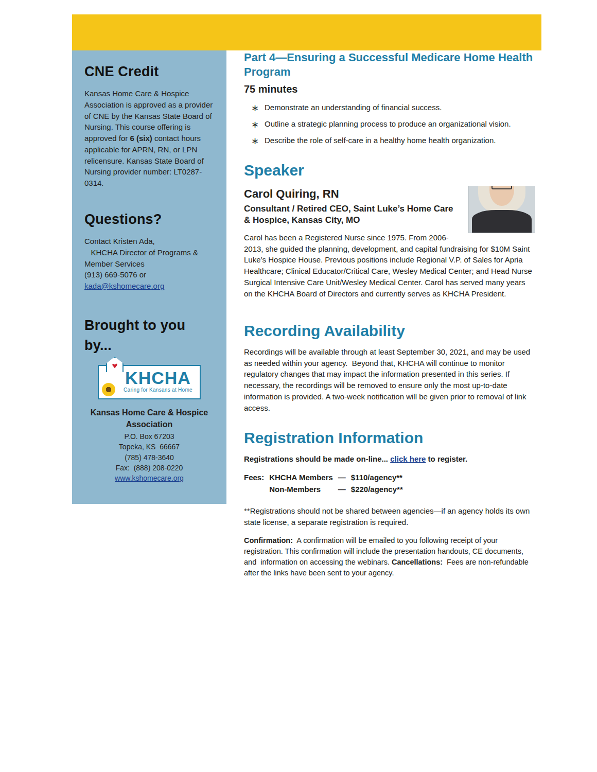CNE Credit
Kansas Home Care & Hospice Association is approved as a provider of CNE by the Kansas State Board of Nursing. This course offering is approved for 6 (six) contact hours applicable for APRN, RN, or LPN relicensure. Kansas State Board of Nursing provider number: LT0287-0314.
Questions?
Contact Kristen Ada,
KHCHA Director of Programs & Member Services
(913) 669-5076 or
kada@kshomecare.org
Brought to you by...
KHCHA
Caring for Kansans at Home
Kansas Home Care & Hospice Association P.O. Box 67203
Topeka, KS 66667
(785) 478-3640
Fax: (888) 208-0220
www.kshomecare.org
Part 4—Ensuring a Successful Medicare Home Health Program
75 minutes
Demonstrate an understanding of financial success.
Outline a strategic planning process to produce an organizational vision.
Describe the role of self-care in a healthy home health organization.
Speaker
Carol Quiring, RN
Consultant / Retired CEO, Saint Luke’s Home Care & Hospice, Kansas City, MO
Carol has been a Registered Nurse since 1975. From 2006-2013, she guided the planning, development, and capital fundraising for $10M Saint Luke’s Hospice House. Previous positions include Regional V.P. of Sales for Apria Healthcare; Clinical Educator/Critical Care, Wesley Medical Center; and Head Nurse Surgical Intensive Care Unit/Wesley Medical Center. Carol has served many years on the KHCHA Board of Directors and currently serves as KHCHA President.
Recording Availability
Recordings will be available through at least September 30, 2021, and may be used as needed within your agency. Beyond that, KHCHA will continue to monitor regulatory changes that may impact the information presented in this series. If necessary, the recordings will be removed to ensure only the most up-to-date information is provided. A two-week notification will be given prior to removal of link access.
Registration Information
Registrations should be made on-line... click here to register.
| Fees: | KHCHA Members | — | $110/agency** |
| | Non-Members | — | $220/agency** |
**Registrations should not be shared between agencies—if an agency holds its own state license, a separate registration is required.
Confirmation: A confirmation will be emailed to you following receipt of your registration. This confirmation will include the presentation handouts, CE documents, and information on accessing the webinars. Cancellations: Fees are non-refundable after the links have been sent to your agency.